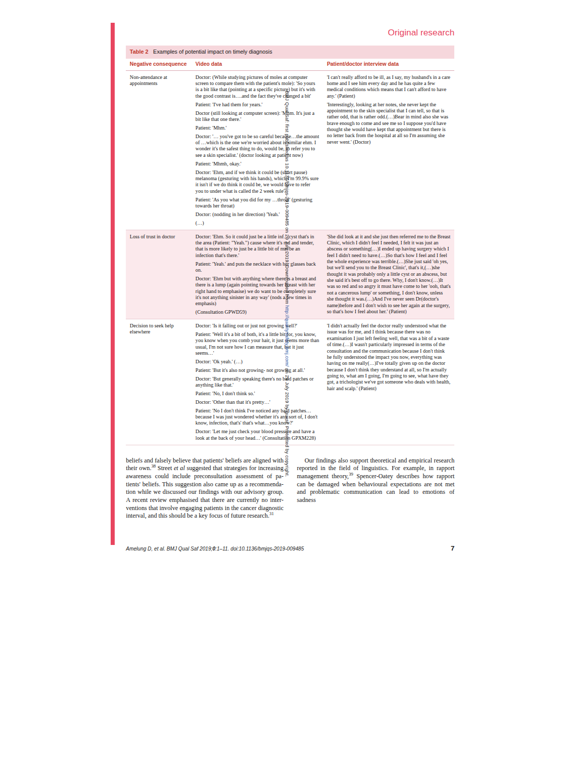BMJ Qual Saf: first published as 10.1136/bmjqs-2019-009485 on 20 July 2019. Downloaded from http://qualitysafety.bmj.com/ on 29 July 2019 by guest. Protected by copyright.
Original research
Table 2 Examples of potential impact on timely diagnosis
| Negative consequence | Video data | Patient/doctor interview data |
| --- | --- | --- |
| Non-attendance at appointments | Doctor: (While studying pictures of moles at computer screen to compare them with the patient's mole): 'So yours is a bit like that (pointing at a specific picture) but it's with the good contrast is….and the fact they've changed a bit' Patient: 'I've had them for years.' Doctor (still looking at computer screen): 'Mhm. It's just a bit like that one there.' Patient: 'Mhm.' Doctor: '… you've got to be so careful because…the amount of …which is the one we're worried about is similar ehm. I wonder it's the safest thing to do, would be, to refer you to see a skin specialist.' (doctor looking at patient now) Patient: 'Mhmh, okay.' Doctor: 'Ehm, and if we think it could be (short pause) melanoma (gesturing with his hands), which I'm 99.9% sure it isn't if we do think it could be, we would have to refer you to under what is called the 2 week rule' Patient: 'As you what you did for my …throat' (gesturing towards her throat) Doctor: (nodding in her direction) 'Yeah.' (…) | 'I can't really afford to be ill, as I say, my husband's in a care home and I see him every day and he has quite a few medical conditions which means that I can't afford to have any.' (Patient) 'Interestingly, looking at her notes, she never kept the appointment to the skin specialist that I can tell, so that is rather odd, that is rather odd.(…)Bear in mind also she was brave enough to come and see me so I suppose you'd have thought she would have kept that appointment but there is no letter back from the hospital at all so I'm assuming she never went.' (Doctor) |
| Loss of trust in doctor | Doctor: 'Ehm. So it could just be a little inf…cyst that's in the area (Patient: "Yeah.") cause where it's red and tender, that is more likely to just be a little bit of maybe an infection that's there.' Patient: 'Yeah.' and puts the necklace with her glasses back on. Doctor: 'Ehm but with anything where there is a breast and there is a lump (again pointing towards her breast with her right hand to emphasise) we do want to be completely sure it's not anything sinister in any way' (nods a few times in emphasis) (Consultation GPWD59) | 'She did look at it and she just then referred me to the Breast Clinic, which I didn't feel I needed, I felt it was just an abscess or something(…)I ended up having surgery which I feel I didn't need to have.(…)So that's how I feel and I feel the whole experience was terrible.(…)She just said 'oh yes, but we'll send you to the Breast Clinic', that's it,(…)she thought it was probably only a little cyst or an abscess, but she said it's best off to go there. Why, I don't know.(…)It was so red and so angry it must have come to her 'ooh, that's not a cancerous lump' or something, I don't know, unless she thought it was.(…)And I've never seen Dr(doctor's name)before and I don't wish to see her again at the surgery, so that's how I feel about her.' (Patient) |
| Decision to seek help elsewhere | Doctor: 'Is it falling out or just not growing well?' Patient: 'Well it's a bit of both, it's a little bit for, you know, you know when you comb your hair, it just seems more than usual, I'm not sure how I can measure that, but it just seems…' Doctor: 'Ok yeah.' (…) Patient: 'But it's also not growing- not growing at all.' Doctor: 'But generally speaking there's no bald patches or anything like that.' Patient: 'No, I don't think so.' Doctor: 'Other than that it's pretty…' Patient: 'No I don't think I've noticed any bald patches… because I was just wondered whether it's any sort of, I don't know, infection, that's' that's what…you know?' Doctor: 'Let me just check your blood pressure and have a look at the back of your head…' (Consultation GPXM228) | 'I didn't actually feel the doctor really understood what the issue was for me, and I think because there was no examination I just left feeling well, that was a bit of a waste of time.(…)I wasn't particularly impressed in terms of the consultation and the communication because I don't think he fully understood the impact you now, everything was having on me really(…)I've totally given up on the doctor because I don't think they understand at all, so I'm actually going to, what am I going, I'm going to see, what have they got, a trichologist we've got someone who deals with health, hair and scalp.' (Patient) |
beliefs and falsely believe that patients' beliefs are aligned with their own.38 Street et al suggested that strategies for increasing awareness could include preconsultation assessment of patients' beliefs. This suggestion also came up as a recommendation while we discussed our findings with our advisory group. A recent review emphasised that there are currently no interventions that involve engaging patients in the cancer diagnostic interval, and this should be a key focus of future research.31
Our findings also support theoretical and empirical research reported in the field of linguistics. For example, in rapport management theory,39 Spencer-Oatey describes how rapport can be damaged when behavioural expectations are not met and problematic communication can lead to emotions of sadness
Amelung D, et al. BMJ Qual Saf 2019;0:1–11. doi:10.1136/bmjqs-2019-009485
7